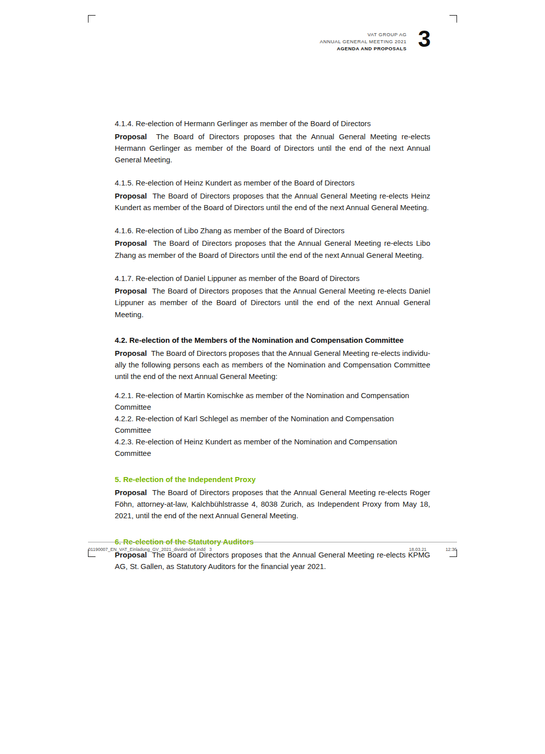VAT Group AG
Annual General Meeting 2021
Agenda and Proposals
3
4.1.4. Re-election of Hermann Gerlinger as member of the Board of Directors
Proposal The Board of Directors proposes that the Annual General Meeting re-elects Hermann Gerlinger as member of the Board of Directors until the end of the next Annual General Meeting.
4.1.5. Re-election of Heinz Kundert as member of the Board of Directors
Proposal The Board of Directors proposes that the Annual General Meeting re-elects Heinz Kundert as member of the Board of Directors until the end of the next Annual General Meeting.
4.1.6. Re-election of Libo Zhang as member of the Board of Directors
Proposal The Board of Directors proposes that the Annual General Meeting re-elects Libo Zhang as member of the Board of Directors until the end of the next Annual General Meeting.
4.1.7. Re-election of Daniel Lippuner as member of the Board of Directors
Proposal The Board of Directors proposes that the Annual General Meeting re-elects Daniel Lippuner as member of the Board of Directors until the end of the next Annual General Meeting.
4.2. Re-election of the Members of the Nomination and Compensation Committee
Proposal The Board of Directors proposes that the Annual General Meeting re-elects individually the following persons each as members of the Nomination and Compensation Committee until the end of the next Annual General Meeting:
4.2.1. Re-election of Martin Komischke as member of the Nomination and Compensation Committee
4.2.2. Re-election of Karl Schlegel as member of the Nomination and Compensation Committee
4.2.3. Re-election of Heinz Kundert as member of the Nomination and Compensation Committee
5. Re-election of the Independent Proxy
Proposal The Board of Directors proposes that the Annual General Meeting re-elects Roger Föhn, attorney-at-law, Kalchbühlstrasse 4, 8038 Zurich, as Independent Proxy from May 18, 2021, until the end of the next Annual General Meeting.
6. Re-election of the Statutory Auditors
Proposal The Board of Directors proposes that the Annual General Meeting re-elects KPMG AG, St. Gallen, as Statutory Auditors for the financial year 2021.
01190007_EN_VAT_Einladung_GV_2021_dividende4.indd 3
18.03.2112:36